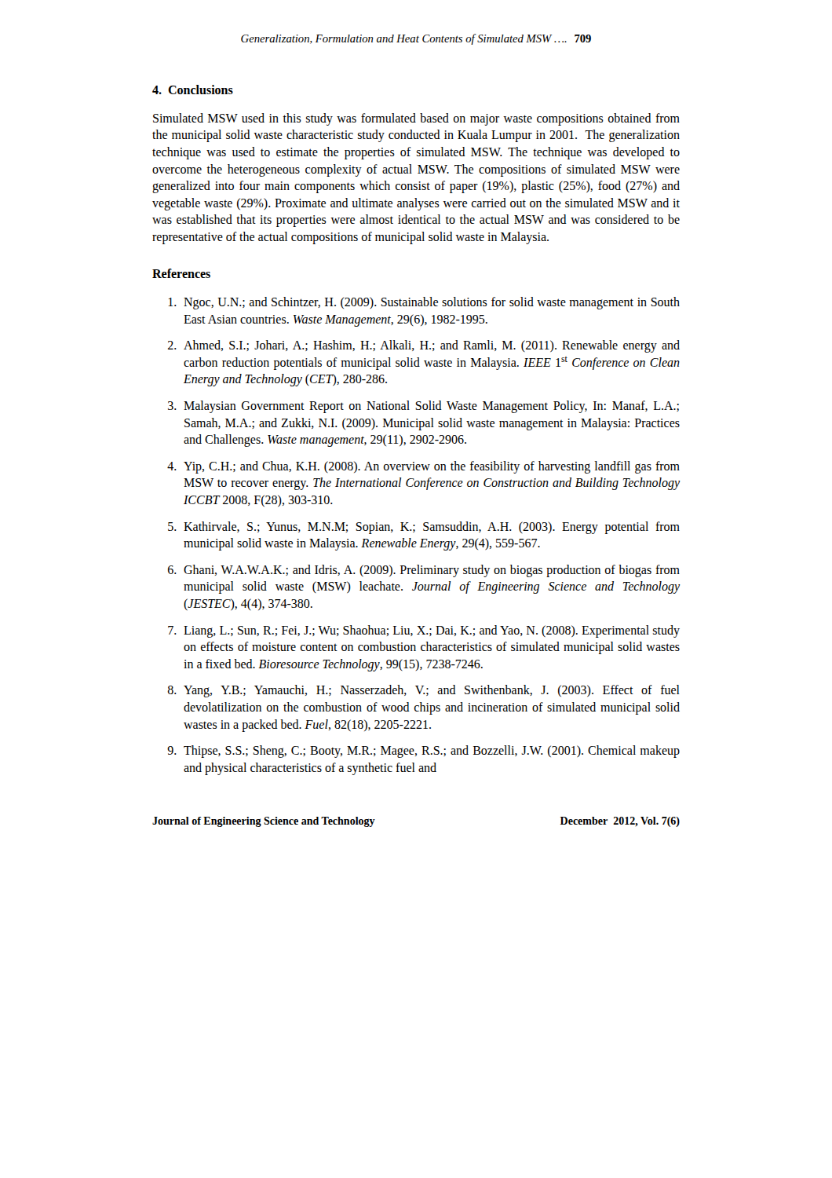Generalization, Formulation and Heat Contents of Simulated MSW ….709
4. Conclusions
Simulated MSW used in this study was formulated based on major waste compositions obtained from the municipal solid waste characteristic study conducted in Kuala Lumpur in 2001. The generalization technique was used to estimate the properties of simulated MSW. The technique was developed to overcome the heterogeneous complexity of actual MSW. The compositions of simulated MSW were generalized into four main components which consist of paper (19%), plastic (25%), food (27%) and vegetable waste (29%). Proximate and ultimate analyses were carried out on the simulated MSW and it was established that its properties were almost identical to the actual MSW and was considered to be representative of the actual compositions of municipal solid waste in Malaysia.
References
Ngoc, U.N.; and Schintzer, H. (2009). Sustainable solutions for solid waste management in South East Asian countries. Waste Management, 29(6), 1982-1995.
Ahmed, S.I.; Johari, A.; Hashim, H.; Alkali, H.; and Ramli, M. (2011). Renewable energy and carbon reduction potentials of municipal solid waste in Malaysia. IEEE 1st Conference on Clean Energy and Technology (CET), 280-286.
Malaysian Government Report on National Solid Waste Management Policy, In: Manaf, L.A.; Samah, M.A.; and Zukki, N.I. (2009). Municipal solid waste management in Malaysia: Practices and Challenges. Waste management, 29(11), 2902-2906.
Yip, C.H.; and Chua, K.H. (2008). An overview on the feasibility of harvesting landfill gas from MSW to recover energy. The International Conference on Construction and Building Technology ICCBT 2008, F(28), 303-310.
Kathirvale, S.; Yunus, M.N.M; Sopian, K.; Samsuddin, A.H. (2003). Energy potential from municipal solid waste in Malaysia. Renewable Energy, 29(4), 559-567.
Ghani, W.A.W.A.K.; and Idris, A. (2009). Preliminary study on biogas production of biogas from municipal solid waste (MSW) leachate. Journal of Engineering Science and Technology (JESTEC), 4(4), 374-380.
Liang, L.; Sun, R.; Fei, J.; Wu; Shaohua; Liu, X.; Dai, K.; and Yao, N. (2008). Experimental study on effects of moisture content on combustion characteristics of simulated municipal solid wastes in a fixed bed. Bioresource Technology, 99(15), 7238-7246.
Yang, Y.B.; Yamauchi, H.; Nasserzadeh, V.; and Swithenbank, J. (2003). Effect of fuel devolatilization on the combustion of wood chips and incineration of simulated municipal solid wastes in a packed bed. Fuel, 82(18), 2205-2221.
Thipse, S.S.; Sheng, C.; Booty, M.R.; Magee, R.S.; and Bozzelli, J.W. (2001). Chemical makeup and physical characteristics of a synthetic fuel and
Journal of Engineering Science and Technology December 2012, Vol. 7(6)